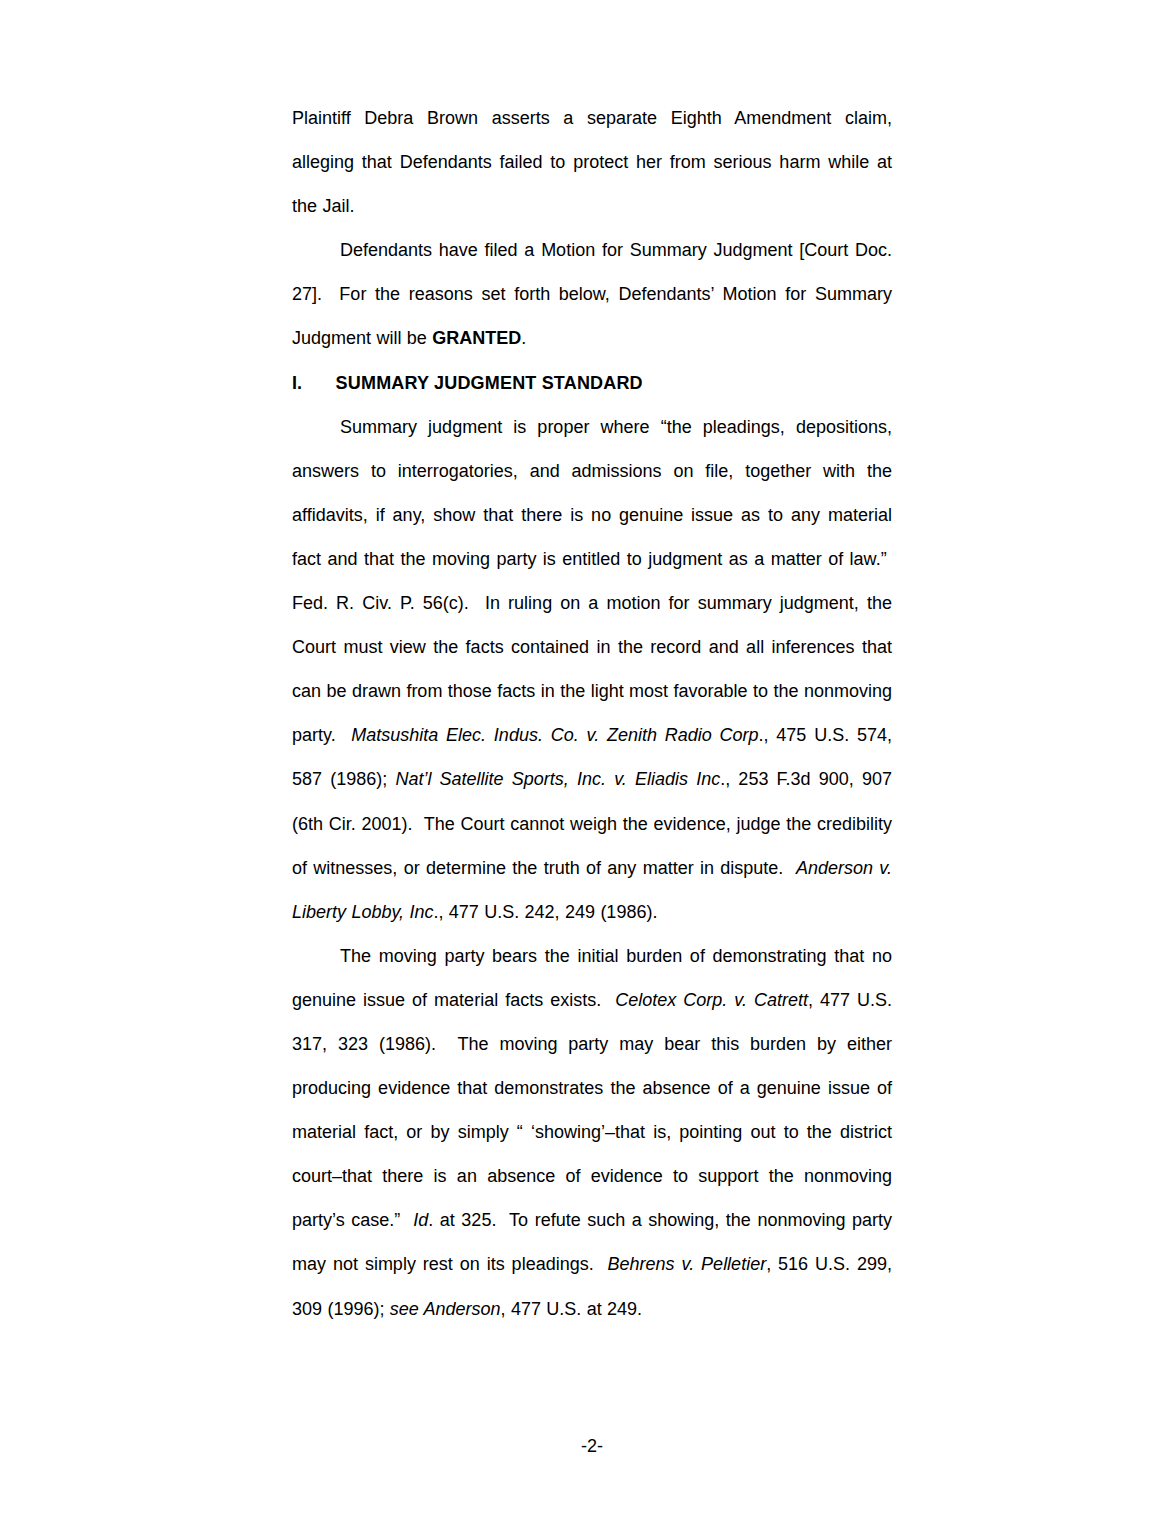Plaintiff Debra Brown asserts a separate Eighth Amendment claim, alleging that Defendants failed to protect her from serious harm while at the Jail.
Defendants have filed a Motion for Summary Judgment [Court Doc. 27]. For the reasons set forth below, Defendants’ Motion for Summary Judgment will be GRANTED.
I. SUMMARY JUDGMENT STANDARD
Summary judgment is proper where “the pleadings, depositions, answers to interrogatories, and admissions on file, together with the affidavits, if any, show that there is no genuine issue as to any material fact and that the moving party is entitled to judgment as a matter of law.” Fed. R. Civ. P. 56(c). In ruling on a motion for summary judgment, the Court must view the facts contained in the record and all inferences that can be drawn from those facts in the light most favorable to the nonmoving party. Matsushita Elec. Indus. Co. v. Zenith Radio Corp., 475 U.S. 574, 587 (1986); Nat’l Satellite Sports, Inc. v. Eliadis Inc., 253 F.3d 900, 907 (6th Cir. 2001). The Court cannot weigh the evidence, judge the credibility of witnesses, or determine the truth of any matter in dispute. Anderson v. Liberty Lobby, Inc., 477 U.S. 242, 249 (1986).
The moving party bears the initial burden of demonstrating that no genuine issue of material facts exists. Celotex Corp. v. Catrett, 477 U.S. 317, 323 (1986). The moving party may bear this burden by either producing evidence that demonstrates the absence of a genuine issue of material fact, or by simply “ ‘showing’–that is, pointing out to the district court–that there is an absence of evidence to support the nonmoving party’s case.” Id. at 325. To refute such a showing, the nonmoving party may not simply rest on its pleadings. Behrens v. Pelletier, 516 U.S. 299, 309 (1996); see Anderson, 477 U.S. at 249.
-2-